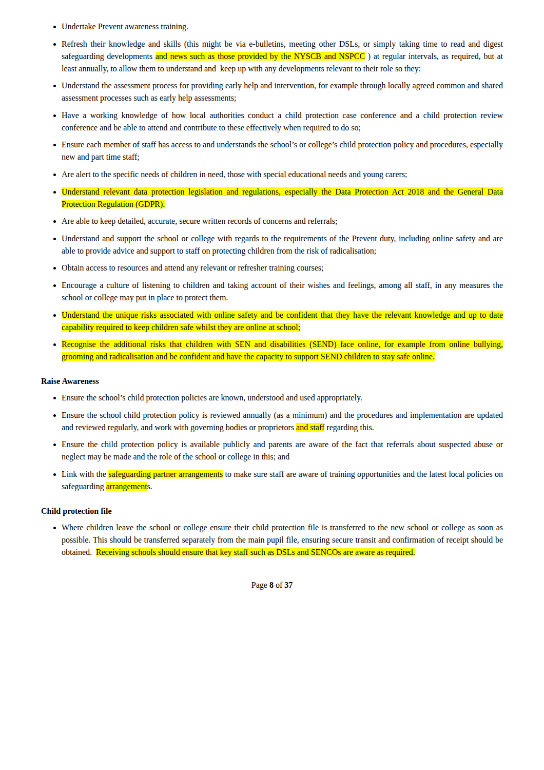Undertake Prevent awareness training.
Refresh their knowledge and skills (this might be via e-bulletins, meeting other DSLs, or simply taking time to read and digest safeguarding developments and news such as those provided by the NYSCB and NSPCC ) at regular intervals, as required, but at least annually, to allow them to understand and keep up with any developments relevant to their role so they:
Understand the assessment process for providing early help and intervention, for example through locally agreed common and shared assessment processes such as early help assessments;
Have a working knowledge of how local authorities conduct a child protection case conference and a child protection review conference and be able to attend and contribute to these effectively when required to do so;
Ensure each member of staff has access to and understands the school’s or college’s child protection policy and procedures, especially new and part time staff;
Are alert to the specific needs of children in need, those with special educational needs and young carers;
Understand relevant data protection legislation and regulations, especially the Data Protection Act 2018 and the General Data Protection Regulation (GDPR).
Are able to keep detailed, accurate, secure written records of concerns and referrals;
Understand and support the school or college with regards to the requirements of the Prevent duty, including online safety and are able to provide advice and support to staff on protecting children from the risk of radicalisation;
Obtain access to resources and attend any relevant or refresher training courses;
Encourage a culture of listening to children and taking account of their wishes and feelings, among all staff, in any measures the school or college may put in place to protect them.
Understand the unique risks associated with online safety and be confident that they have the relevant knowledge and up to date capability required to keep children safe whilst they are online at school;
Recognise the additional risks that children with SEN and disabilities (SEND) face online, for example from online bullying, grooming and radicalisation and be confident and have the capacity to support SEND children to stay safe online.
Raise Awareness
Ensure the school’s child protection policies are known, understood and used appropriately.
Ensure the school child protection policy is reviewed annually (as a minimum) and the procedures and implementation are updated and reviewed regularly, and work with governing bodies or proprietors and staff regarding this.
Ensure the child protection policy is available publicly and parents are aware of the fact that referrals about suspected abuse or neglect may be made and the role of the school or college in this; and
Link with the safeguarding partner arrangements to make sure staff are aware of training opportunities and the latest local policies on safeguarding arrangements.
Child protection file
Where children leave the school or college ensure their child protection file is transferred to the new school or college as soon as possible. This should be transferred separately from the main pupil file, ensuring secure transit and confirmation of receipt should be obtained. Receiving schools should ensure that key staff such as DSLs and SENCOs are aware as required.
Page 8 of 37